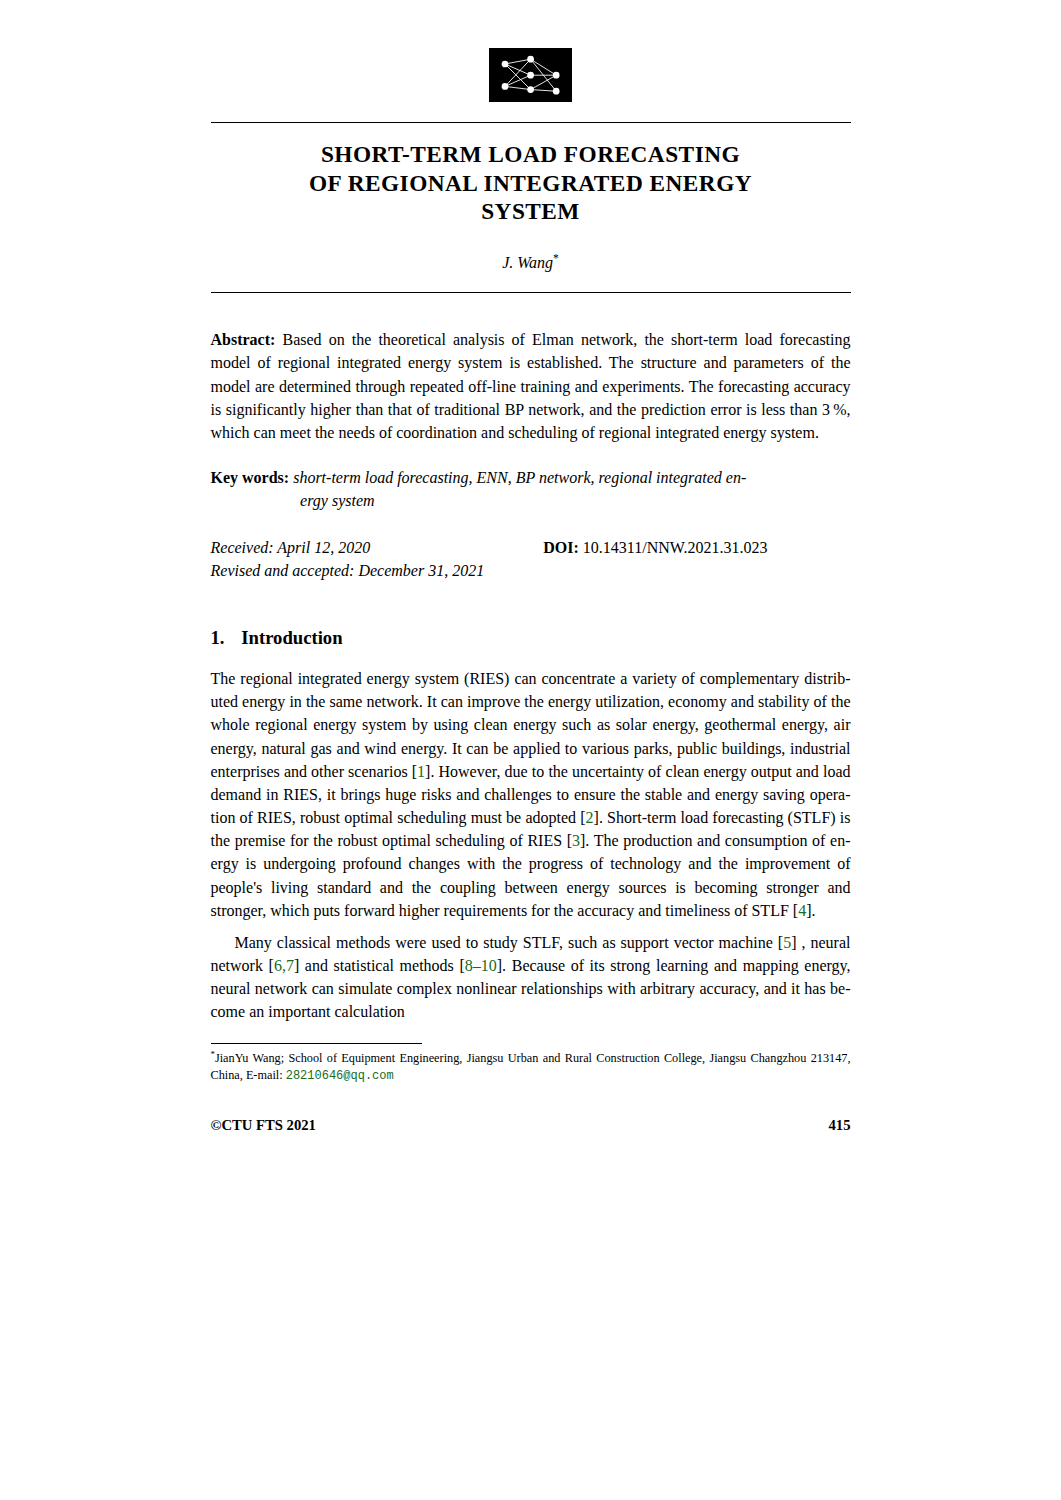Short-term load forecasting
of regional integrated energy
system
J. Wang*
Abstract: Based on the theoretical analysis of Elman network, the short-term load forecasting model of regional integrated energy system is established. The structure and parameters of the model are determined through repeated off-line training and experiments. The forecasting accuracy is significantly higher than that of traditional BP network, and the prediction error is less than 3 %, which can meet the needs of coordination and scheduling of regional integrated energy system.
Key words: short-term load forecasting, ENN, BP network, regional integrated en-ergy system
| Received: April 12, 2020 | DOI: 10.14311/NNW.2021.31.023 |
| Revised and accepted: December 31, 2021 | |
1. Introduction
The regional integrated energy system (RIES) can concentrate a variety of complementary distributed energy in the same network. It can improve the energy utilization, economy and stability of the whole regional energy system by using clean energy such as solar energy, geothermal energy, air energy, natural gas and wind energy. It can be applied to various parks, public buildings, industrial enterprises and other scenarios [1]. However, due to the uncertainty of clean energy output and load demand in RIES, it brings huge risks and challenges to ensure the stable and energy saving operation of RIES, robust optimal scheduling must be adopted [2]. Short-term load forecasting (STLF) is the premise for the robust optimal scheduling of RIES [3]. The production and consumption of energy is undergoing profound changes with the progress of technology and the improvement of people's living standard and the coupling between energy sources is becoming stronger and stronger, which puts forward higher requirements for the accuracy and timeliness of STLF [4].
Many classical methods were used to study STLF, such as support vector machine [5] , neural network [6,7] and statistical methods [8–10]. Because of its strong learning and mapping energy, neural network can simulate complex nonlinear relationships with arbitrary accuracy, and it has become an important calculation
*JianYu Wang; School of Equipment Engineering, Jiangsu Urban and Rural Construction College, Jiangsu Changzhou 213147, China, E-mail: 28210646@qq.com
©CTU FTS 2021 415